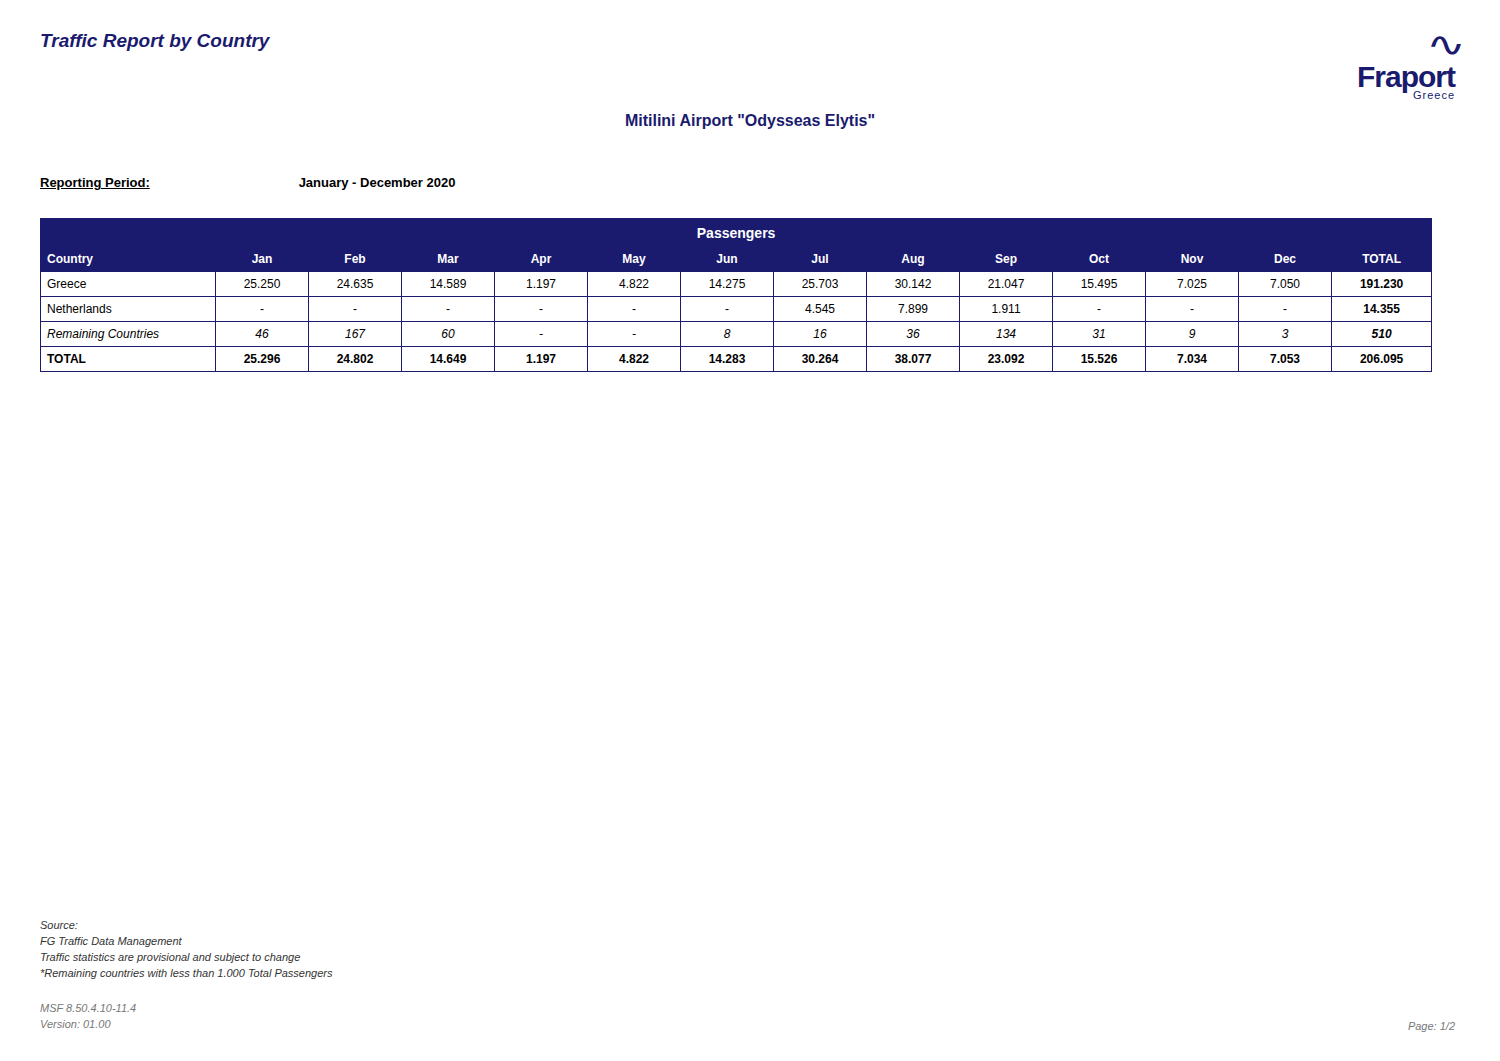Traffic Report by Country
∿
Fraport
Greece
Mitilini Airport "Odysseas Elytis"
Reporting Period: January - December 2020
| Passengers |
| --- |
| Country | Jan | Feb | Mar | Apr | May | Jun | Jul | Aug | Sep | Oct | Nov | Dec | TOTAL |
| Greece | 25.250 | 24.635 | 14.589 | 1.197 | 4.822 | 14.275 | 25.703 | 30.142 | 21.047 | 15.495 | 7.025 | 7.050 | 191.230 |
| Netherlands | - | - | - | - | - | - | 4.545 | 7.899 | 1.911 | - | - | - | 14.355 |
| Remaining Countries | 46 | 167 | 60 | - | - | 8 | 16 | 36 | 134 | 31 | 9 | 3 | 510 |
| TOTAL | 25.296 | 24.802 | 14.649 | 1.197 | 4.822 | 14.283 | 30.264 | 38.077 | 23.092 | 15.526 | 7.034 | 7.053 | 206.095 |
Source:
FG Traffic Data Management
Traffic statistics are provisional and subject to change
*Remaining countries with less than 1.000 Total Passengers
MSF 8.50.4.10-11.4
Version: 01.00
Page: 1/2